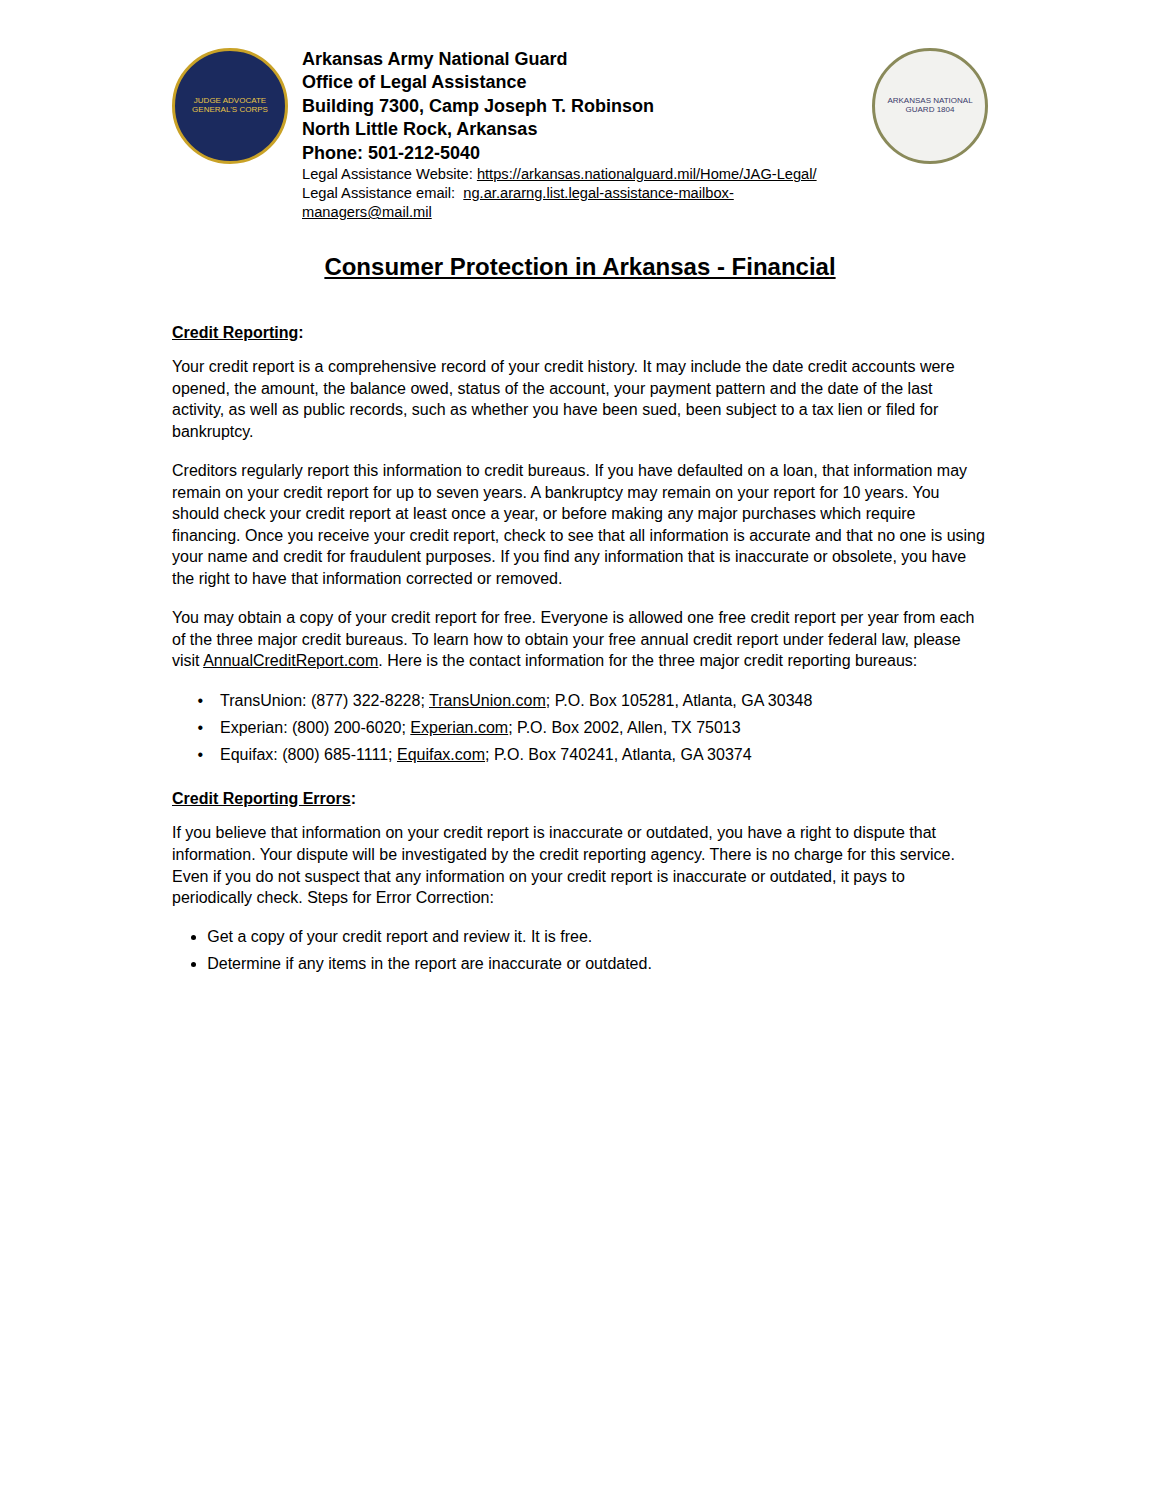JUDGE ADVOCATE GENERAL'S CORPS
ARKANSAS NATIONAL GUARD 1804
Arkansas Army National Guard
Office of Legal Assistance
Building 7300, Camp Joseph T. Robinson
North Little Rock, Arkansas
Phone: 501-212-5040
Legal Assistance Website: https://arkansas.nationalguard.mil/Home/JAG-Legal/
Legal Assistance email: ng.ar.ararng.list.legal-assistance-mailbox-managers@mail.mil
Consumer Protection in Arkansas - Financial
Credit Reporting:
Your credit report is a comprehensive record of your credit history. It may include the date credit accounts were opened, the amount, the balance owed, status of the account, your payment pattern and the date of the last activity, as well as public records, such as whether you have been sued, been subject to a tax lien or filed for bankruptcy.
Creditors regularly report this information to credit bureaus. If you have defaulted on a loan, that information may remain on your credit report for up to seven years. A bankruptcy may remain on your report for 10 years. You should check your credit report at least once a year, or before making any major purchases which require financing. Once you receive your credit report, check to see that all information is accurate and that no one is using your name and credit for fraudulent purposes. If you find any information that is inaccurate or obsolete, you have the right to have that information corrected or removed.
You may obtain a copy of your credit report for free. Everyone is allowed one free credit report per year from each of the three major credit bureaus. To learn how to obtain your free annual credit report under federal law, please visit AnnualCreditReport.com. Here is the contact information for the three major credit reporting bureaus:
TransUnion: (877) 322-8228; TransUnion.com; P.O. Box 105281, Atlanta, GA 30348
Experian: (800) 200-6020; Experian.com; P.O. Box 2002, Allen, TX 75013
Equifax: (800) 685-1111; Equifax.com; P.O. Box 740241, Atlanta, GA 30374
Credit Reporting Errors:
If you believe that information on your credit report is inaccurate or outdated, you have a right to dispute that information. Your dispute will be investigated by the credit reporting agency. There is no charge for this service. Even if you do not suspect that any information on your credit report is inaccurate or outdated, it pays to periodically check. Steps for Error Correction:
Get a copy of your credit report and review it. It is free.
Determine if any items in the report are inaccurate or outdated.